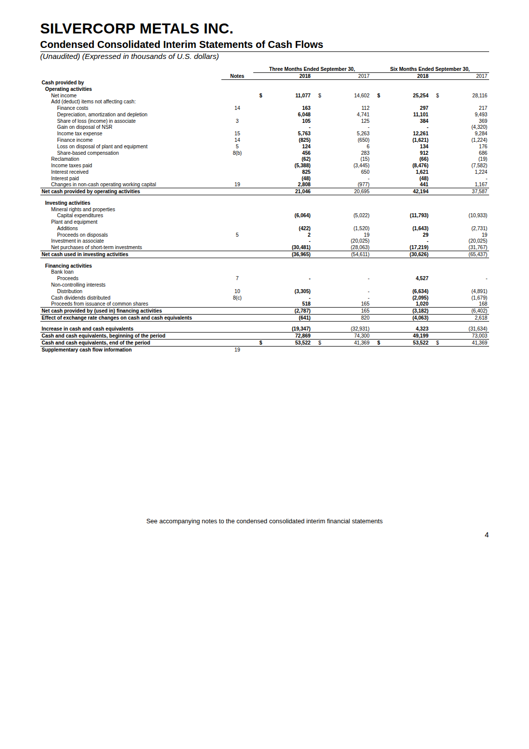SILVERCORP METALS INC.
Condensed Consolidated Interim Statements of Cash Flows
(Unaudited) (Expressed in thousands of U.S. dollars)
| | | Three Months Ended September 30, | Six Months Ended September 30, |
| | Notes | | 2018 | | 2017 | | 2018 | | 2017 |
| Cash provided by | | | | | | | | | |
| Operating activities | | | | | | | | | |
| Net income | | $ | 11,077 | $ | 14,602 | $ | 25,254 | $ | 28,116 |
| Add (deduct) items not affecting cash: | | | | | | | | | |
| Finance costs | 14 | | 163 | | 112 | | 297 | | 217 |
| Depreciation, amortization and depletion | | | 6,048 | | 4,741 | | 11,101 | | 9,493 |
| Share of loss (income) in associate | 3 | | 105 | | 125 | | 384 | | 369 |
| Gain on disposal of NSR | | | - | | - | | - | | (4,320) |
| Income tax expense | 15 | | 5,763 | | 5,263 | | 12,261 | | 9,284 |
| Finance income | 14 | | (825) | | (650) | | (1,621) | | (1,224) |
| Loss on disposal of plant and equipment | 5 | | 124 | | 6 | | 134 | | 176 |
| Share-based compensation | 8(b) | | 456 | | 283 | | 912 | | 686 |
| Reclamation | | | (62) | | (15) | | (66) | | (19) |
| Income taxes paid | | | (5,388) | | (3,445) | | (8,476) | | (7,582) |
| Interest received | | | 825 | | 650 | | 1,621 | | 1,224 |
| Interest paid | | | (48) | | - | | (48) | | - |
| Changes in non-cash operating working capital | 19 | | 2,808 | | (977) | | 441 | | 1,167 |
| Net cash provided by operating activities | | | 21,046 | | 20,695 | | 42,194 | | 37,587 |
| Investing activities | | | | | | | | | |
| Mineral rights and properties | | | | | | | | | |
| Capital expenditures | | | (6,064) | | (5,022) | | (11,793) | | (10,933) |
| Plant and equipment | | | | | | | | | |
| Additions | | | (422) | | (1,520) | | (1,643) | | (2,731) |
| Proceeds on disposals | 5 | | 2 | | 19 | | 29 | | 19 |
| Investment in associate | | | - | | (20,025) | | - | | (20,025) |
| Net purchases of short-term investments | | | (30,481) | | (28,063) | | (17,219) | | (31,767) |
| Net cash used in investing activities | | | (36,965) | | (54,611) | | (30,626) | | (65,437) |
| Financing activities | | | | | | | | | |
| Bank loan | | | | | | | | | |
| Proceeds | 7 | | - | | - | | 4,527 | | - |
| Non-controlling interests | | | | | | | | | |
| Distribution | 10 | | (3,305) | | - | | (6,634) | | (4,891) |
| Cash dividends distributed | 8(c) | | - | | - | | (2,095) | | (1,679) |
| Proceeds from issuance of common shares | | | 518 | | 165 | | 1,020 | | 168 |
| Net cash provided by (used in) financing activities | | | (2,787) | | 165 | | (3,182) | | (6,402) |
| Effect of exchange rate changes on cash and cash equivalents | | | (641) | | 820 | | (4,063) | | 2,618 |
| Increase in cash and cash equivalents | | | (19,347) | | (32,931) | | 4,323 | | (31,634) |
| Cash and cash equivalents, beginning of the period | | | 72,869 | | 74,300 | | 49,199 | | 73,003 |
| Cash and cash equivalents, end of the period | | $ | 53,522 | $ | 41,369 | $ | 53,522 | $ | 41,369 |
| Supplementary cash flow information | 19 | | | | | | | | |
See accompanying notes to the condensed consolidated interim financial statements
4